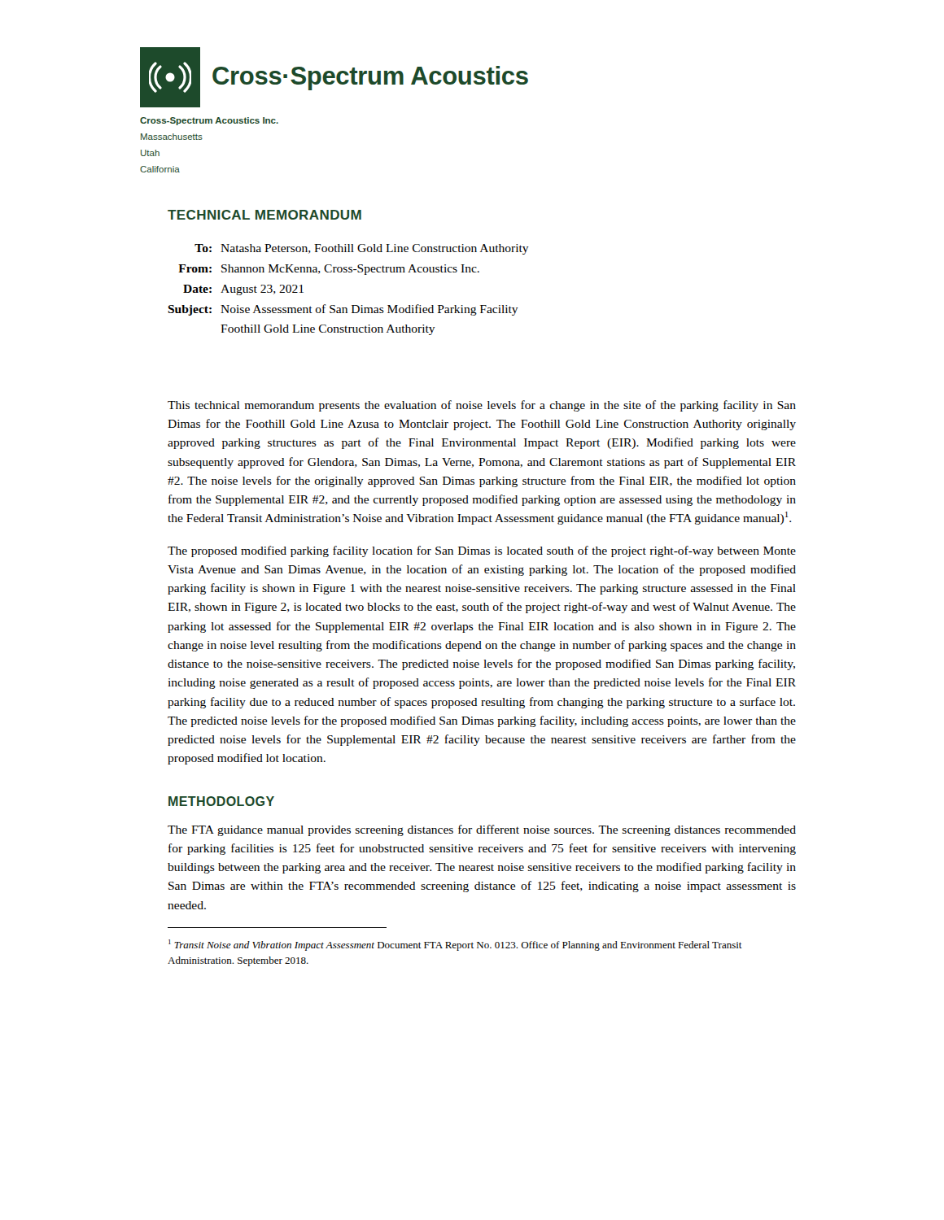Cross·Spectrum Acoustics
Cross-Spectrum Acoustics Inc.
Massachusetts
Utah
California
TECHNICAL MEMORANDUM
| To: | Natasha Peterson, Foothill Gold Line Construction Authority |
| From: | Shannon McKenna, Cross-Spectrum Acoustics Inc. |
| Date: | August 23, 2021 |
| Subject: | Noise Assessment of San Dimas Modified Parking Facility Foothill Gold Line Construction Authority |
This technical memorandum presents the evaluation of noise levels for a change in the site of the parking facility in San Dimas for the Foothill Gold Line Azusa to Montclair project. The Foothill Gold Line Construction Authority originally approved parking structures as part of the Final Environmental Impact Report (EIR). Modified parking lots were subsequently approved for Glendora, San Dimas, La Verne, Pomona, and Claremont stations as part of Supplemental EIR #2. The noise levels for the originally approved San Dimas parking structure from the Final EIR, the modified lot option from the Supplemental EIR #2, and the currently proposed modified parking option are assessed using the methodology in the Federal Transit Administration’s Noise and Vibration Impact Assessment guidance manual (the FTA guidance manual)1.
The proposed modified parking facility location for San Dimas is located south of the project right-of-way between Monte Vista Avenue and San Dimas Avenue, in the location of an existing parking lot. The location of the proposed modified parking facility is shown in Figure 1 with the nearest noise-sensitive receivers. The parking structure assessed in the Final EIR, shown in Figure 2, is located two blocks to the east, south of the project right-of-way and west of Walnut Avenue. The parking lot assessed for the Supplemental EIR #2 overlaps the Final EIR location and is also shown in in Figure 2. The change in noise level resulting from the modifications depend on the change in number of parking spaces and the change in distance to the noise-sensitive receivers. The predicted noise levels for the proposed modified San Dimas parking facility, including noise generated as a result of proposed access points, are lower than the predicted noise levels for the Final EIR parking facility due to a reduced number of spaces proposed resulting from changing the parking structure to a surface lot. The predicted noise levels for the proposed modified San Dimas parking facility, including access points, are lower than the predicted noise levels for the Supplemental EIR #2 facility because the nearest sensitive receivers are farther from the proposed modified lot location.
METHODOLOGY
The FTA guidance manual provides screening distances for different noise sources. The screening distances recommended for parking facilities is 125 feet for unobstructed sensitive receivers and 75 feet for sensitive receivers with intervening buildings between the parking area and the receiver. The nearest noise sensitive receivers to the modified parking facility in San Dimas are within the FTA’s recommended screening distance of 125 feet, indicating a noise impact assessment is needed.
1 Transit Noise and Vibration Impact Assessment Document FTA Report No. 0123. Office of Planning and Environment Federal Transit Administration. September 2018.